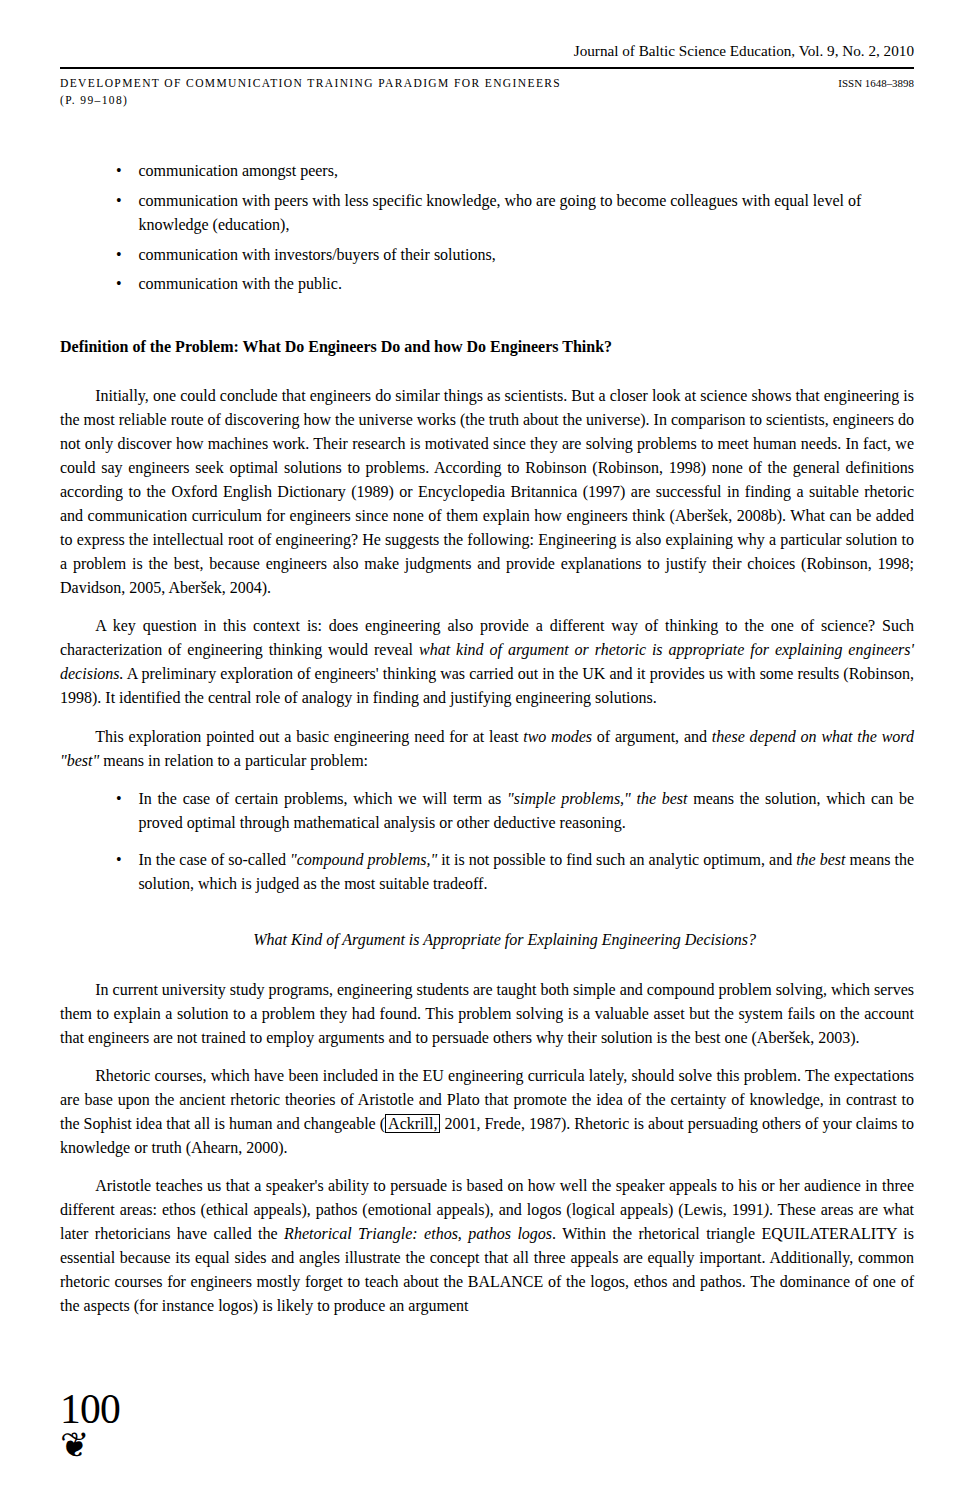Journal of Baltic Science Education, Vol. 9, No. 2, 2010
Development of Communication Training Paradigm for Engineers
(P. 99–108)
ISSN 1648–3898
communication amongst peers,
communication with peers with less specific knowledge, who are going to become colleagues with equal level of knowledge (education),
communication with investors/buyers of their solutions,
communication with the public.
Definition of the Problem: What Do Engineers Do and how Do Engineers Think?
Initially, one could conclude that engineers do similar things as scientists. But a closer look at science shows that engineering is the most reliable route of discovering how the universe works (the truth about the universe). In comparison to scientists, engineers do not only discover how machines work. Their research is motivated since they are solving problems to meet human needs. In fact, we could say engineers seek optimal solutions to problems. According to Robinson (Robinson, 1998) none of the general definitions according to the Oxford English Dictionary (1989) or Encyclopedia Britannica (1997) are successful in finding a suitable rhetoric and communication curriculum for engineers since none of them explain how engineers think (Aberšek, 2008b). What can be added to express the intellectual root of engineering? He suggests the following: Engineering is also explaining why a particular solution to a problem is the best, because engineers also make judgments and provide explanations to justify their choices (Robinson, 1998; Davidson, 2005, Aberšek, 2004).
A key question in this context is: does engineering also provide a different way of thinking to the one of science? Such characterization of engineering thinking would reveal what kind of argument or rhetoric is appropriate for explaining engineers' decisions. A preliminary exploration of engineers' thinking was carried out in the UK and it provides us with some results (Robinson, 1998). It identified the central role of analogy in finding and justifying engineering solutions.
This exploration pointed out a basic engineering need for at least two modes of argument, and these depend on what the word "best" means in relation to a particular problem:
In the case of certain problems, which we will term as "simple problems," the best means the solution, which can be proved optimal through mathematical analysis or other deductive reasoning.
In the case of so-called "compound problems," it is not possible to find such an analytic optimum, and the best means the solution, which is judged as the most suitable tradeoff.
What Kind of Argument is Appropriate for Explaining Engineering Decisions?
In current university study programs, engineering students are taught both simple and compound problem solving, which serves them to explain a solution to a problem they had found. This problem solving is a valuable asset but the system fails on the account that engineers are not trained to employ arguments and to persuade others why their solution is the best one (Aberšek, 2003).
Rhetoric courses, which have been included in the EU engineering curricula lately, should solve this problem. The expectations are base upon the ancient rhetoric theories of Aristotle and Plato that promote the idea of the certainty of knowledge, in contrast to the Sophist idea that all is human and changeable (Ackrill, 2001, Frede, 1987). Rhetoric is about persuading others of your claims to knowledge or truth (Ahearn, 2000).
Aristotle teaches us that a speaker's ability to persuade is based on how well the speaker appeals to his or her audience in three different areas: ethos (ethical appeals), pathos (emotional appeals), and logos (logical appeals) (Lewis, 1991). These areas are what later rhetoricians have called the Rhetorical Triangle: ethos, pathos logos. Within the rhetorical triangle EQUILATERALITY is essential because its equal sides and angles illustrate the concept that all three appeals are equally important. Additionally, common rhetoric courses for engineers mostly forget to teach about the BALANCE of the logos, ethos and pathos. The dominance of one of the aspects (for instance logos) is likely to produce an argument
100
❦